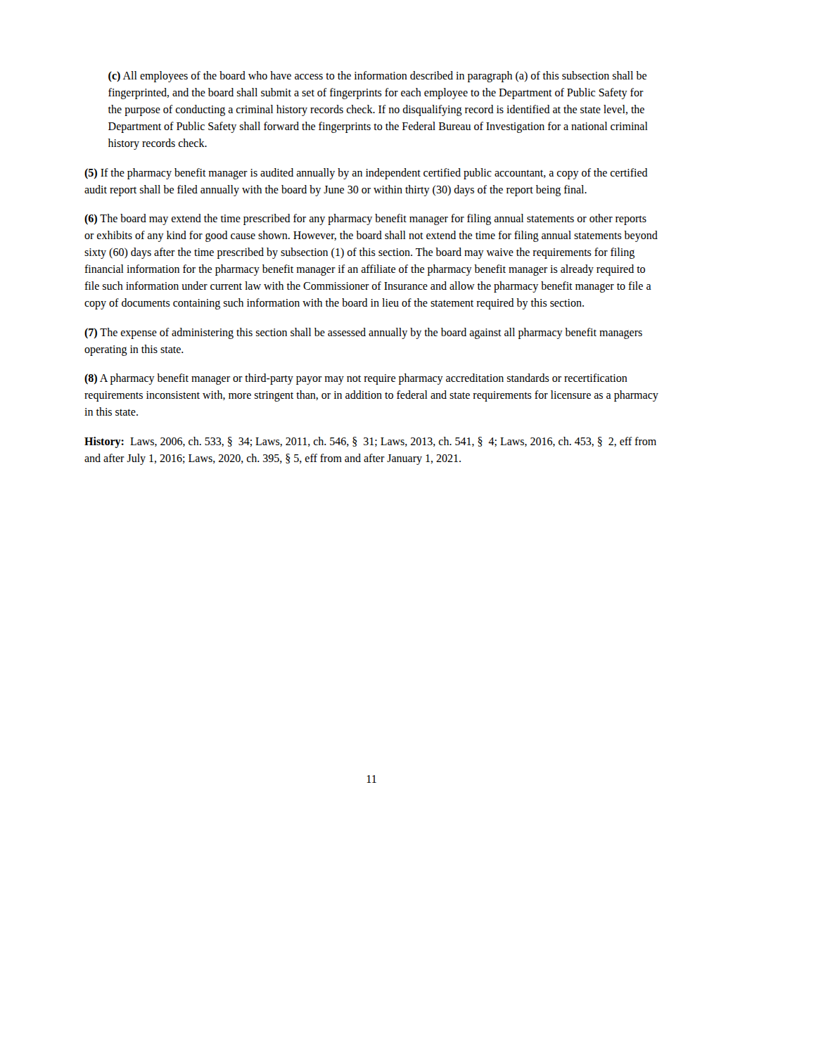(c) All employees of the board who have access to the information described in paragraph (a) of this subsection shall be fingerprinted, and the board shall submit a set of fingerprints for each employee to the Department of Public Safety for the purpose of conducting a criminal history records check. If no disqualifying record is identified at the state level, the Department of Public Safety shall forward the fingerprints to the Federal Bureau of Investigation for a national criminal history records check.
(5) If the pharmacy benefit manager is audited annually by an independent certified public accountant, a copy of the certified audit report shall be filed annually with the board by June 30 or within thirty (30) days of the report being final.
(6) The board may extend the time prescribed for any pharmacy benefit manager for filing annual statements or other reports or exhibits of any kind for good cause shown. However, the board shall not extend the time for filing annual statements beyond sixty (60) days after the time prescribed by subsection (1) of this section. The board may waive the requirements for filing financial information for the pharmacy benefit manager if an affiliate of the pharmacy benefit manager is already required to file such information under current law with the Commissioner of Insurance and allow the pharmacy benefit manager to file a copy of documents containing such information with the board in lieu of the statement required by this section.
(7) The expense of administering this section shall be assessed annually by the board against all pharmacy benefit managers operating in this state.
(8) A pharmacy benefit manager or third-party payor may not require pharmacy accreditation standards or recertification requirements inconsistent with, more stringent than, or in addition to federal and state requirements for licensure as a pharmacy in this state.
History: Laws, 2006, ch. 533, § 34; Laws, 2011, ch. 546, § 31; Laws, 2013, ch. 541, § 4; Laws, 2016, ch. 453, § 2, eff from and after July 1, 2016; Laws, 2020, ch. 395, § 5, eff from and after January 1, 2021.
11